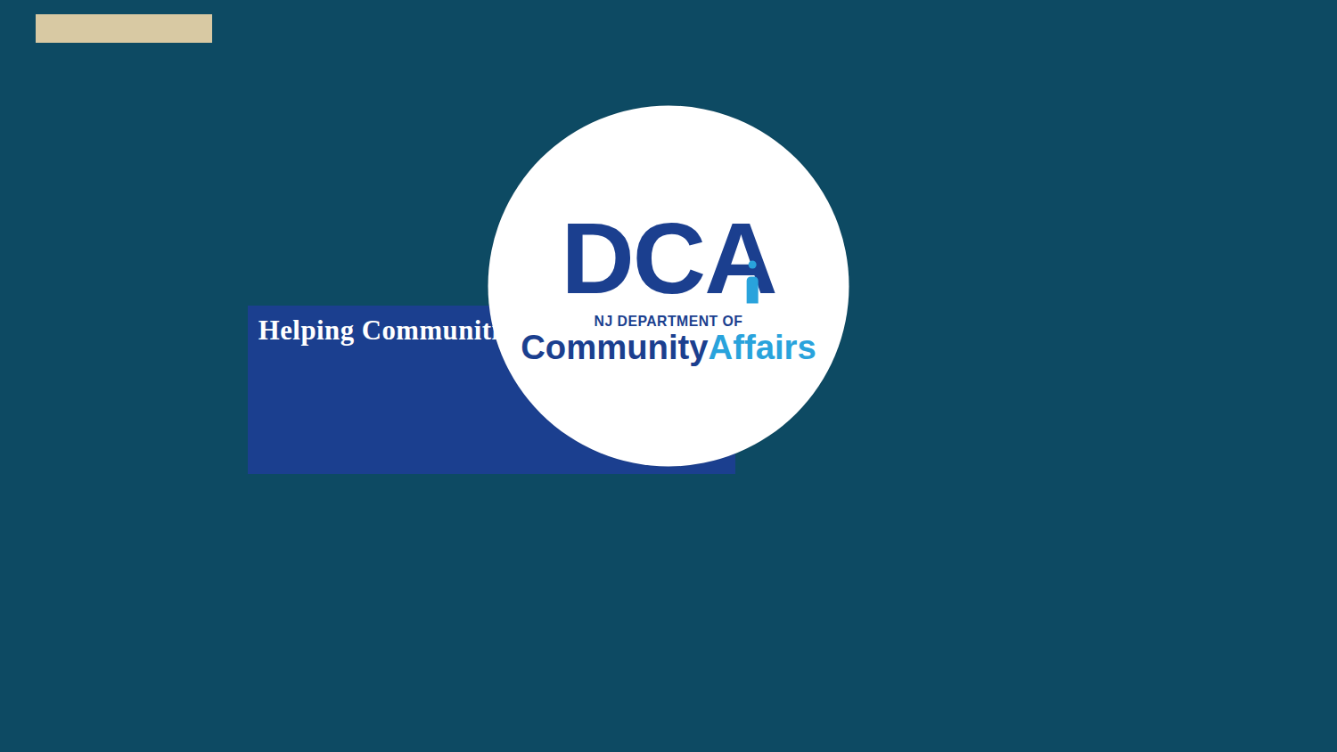New Jersey Department of Community Affairs — Helping Communities to Help Themselves
Helping Communities to Help Themselves
DCA
NJ Department of
Community Affairs